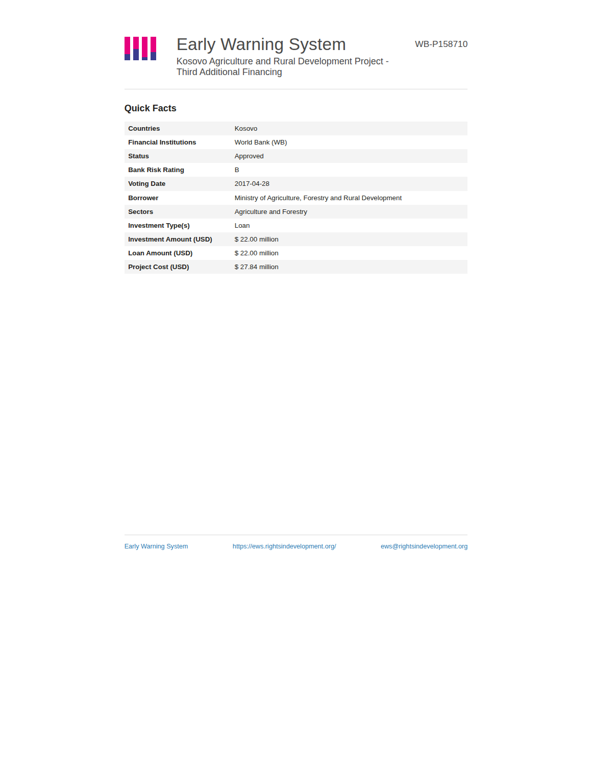Early Warning System
Kosovo Agriculture and Rural Development Project - Third Additional Financing
WB-P158710
Quick Facts
| Countries | Kosovo |
| Financial Institutions | World Bank (WB) |
| Status | Approved |
| Bank Risk Rating | B |
| Voting Date | 2017-04-28 |
| Borrower | Ministry of Agriculture, Forestry and Rural Development |
| Sectors | Agriculture and Forestry |
| Investment Type(s) | Loan |
| Investment Amount (USD) | $ 22.00 million |
| Loan Amount (USD) | $ 22.00 million |
| Project Cost (USD) | $ 27.84 million |
Early Warning System
https://ews.rightsindevelopment.org/
ews@rightsindevelopment.org